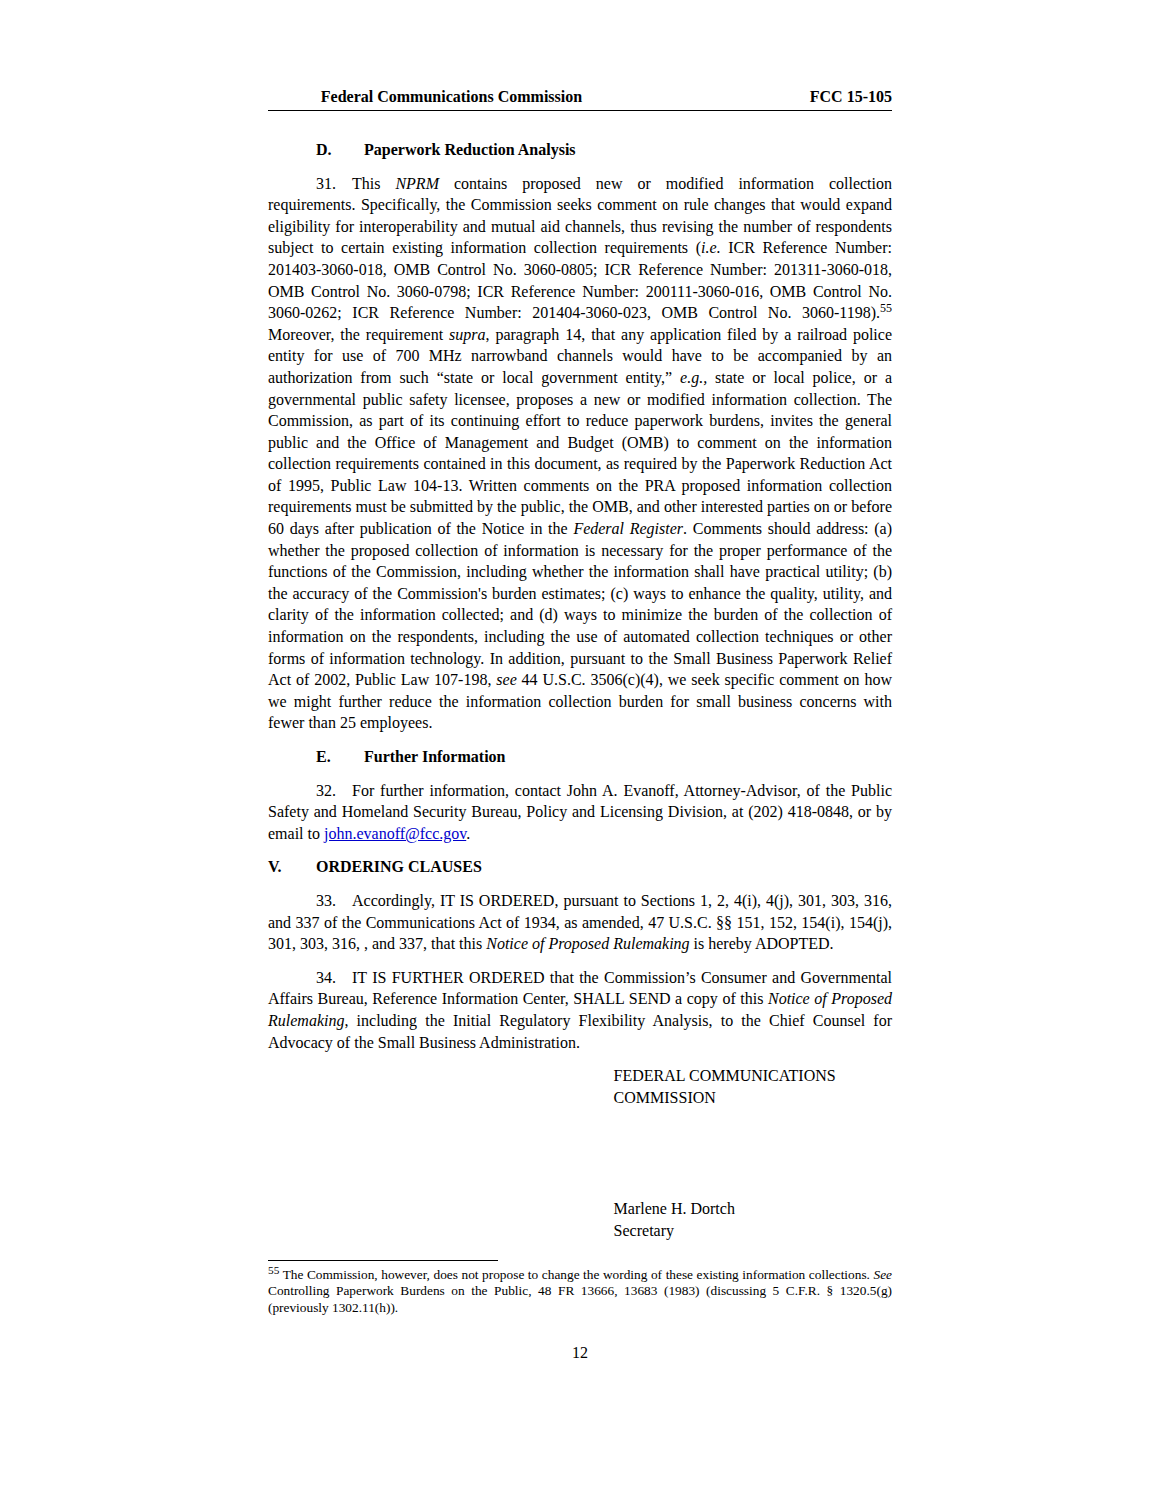Federal Communications Commission FCC 15-105
D. Paperwork Reduction Analysis
31. This NPRM contains proposed new or modified information collection requirements. Specifically, the Commission seeks comment on rule changes that would expand eligibility for interoperability and mutual aid channels, thus revising the number of respondents subject to certain existing information collection requirements (i.e. ICR Reference Number: 201403-3060-018, OMB Control No. 3060-0805; ICR Reference Number: 201311-3060-018, OMB Control No. 3060-0798; ICR Reference Number: 200111-3060-016, OMB Control No. 3060-0262; ICR Reference Number: 201404-3060-023, OMB Control No. 3060-1198).55 Moreover, the requirement supra, paragraph 14, that any application filed by a railroad police entity for use of 700 MHz narrowband channels would have to be accompanied by an authorization from such “state or local government entity,” e.g., state or local police, or a governmental public safety licensee, proposes a new or modified information collection. The Commission, as part of its continuing effort to reduce paperwork burdens, invites the general public and the Office of Management and Budget (OMB) to comment on the information collection requirements contained in this document, as required by the Paperwork Reduction Act of 1995, Public Law 104-13. Written comments on the PRA proposed information collection requirements must be submitted by the public, the OMB, and other interested parties on or before 60 days after publication of the Notice in the Federal Register. Comments should address: (a) whether the proposed collection of information is necessary for the proper performance of the functions of the Commission, including whether the information shall have practical utility; (b) the accuracy of the Commission's burden estimates; (c) ways to enhance the quality, utility, and clarity of the information collected; and (d) ways to minimize the burden of the collection of information on the respondents, including the use of automated collection techniques or other forms of information technology. In addition, pursuant to the Small Business Paperwork Relief Act of 2002, Public Law 107-198, see 44 U.S.C. 3506(c)(4), we seek specific comment on how we might further reduce the information collection burden for small business concerns with fewer than 25 employees.
E. Further Information
32. For further information, contact John A. Evanoff, Attorney-Advisor, of the Public Safety and Homeland Security Bureau, Policy and Licensing Division, at (202) 418-0848, or by email to john.evanoff@fcc.gov.
V. ORDERING CLAUSES
33. Accordingly, IT IS ORDERED, pursuant to Sections 1, 2, 4(i), 4(j), 301, 303, 316, and 337 of the Communications Act of 1934, as amended, 47 U.S.C. §§ 151, 152, 154(i), 154(j), 301, 303, 316, , and 337, that this Notice of Proposed Rulemaking is hereby ADOPTED.
34. IT IS FURTHER ORDERED that the Commission’s Consumer and Governmental Affairs Bureau, Reference Information Center, SHALL SEND a copy of this Notice of Proposed Rulemaking, including the Initial Regulatory Flexibility Analysis, to the Chief Counsel for Advocacy of the Small Business Administration.
FEDERAL COMMUNICATIONS COMMISSION
Marlene H. Dortch
Secretary
55 The Commission, however, does not propose to change the wording of these existing information collections. See Controlling Paperwork Burdens on the Public, 48 FR 13666, 13683 (1983) (discussing 5 C.F.R. § 1320.5(g) (previously 1302.11(h)).
12